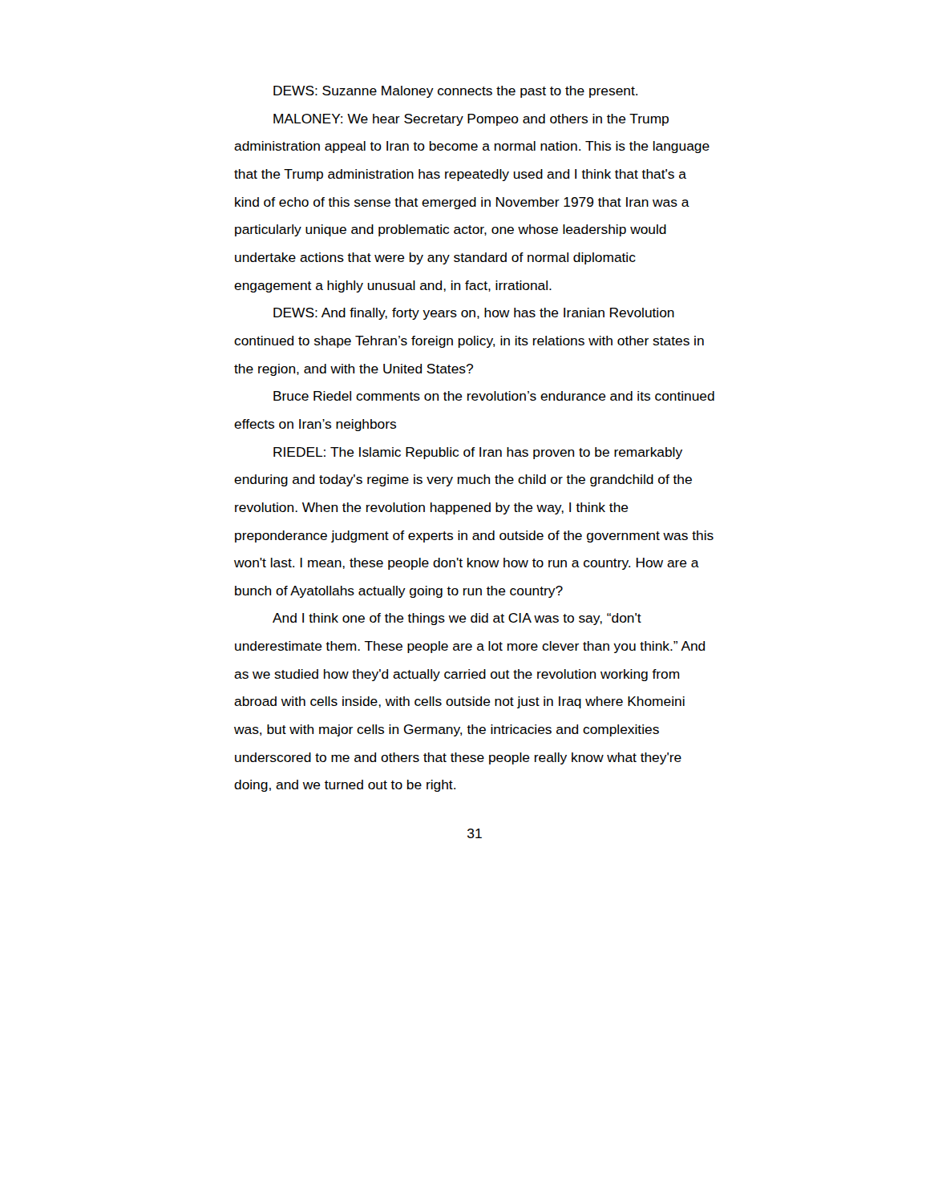DEWS: Suzanne Maloney connects the past to the present.
MALONEY: We hear Secretary Pompeo and others in the Trump administration appeal to Iran to become a normal nation. This is the language that the Trump administration has repeatedly used and I think that that's a kind of echo of this sense that emerged in November 1979 that Iran was a particularly unique and problematic actor, one whose leadership would undertake actions that were by any standard of normal diplomatic engagement a highly unusual and, in fact, irrational.
DEWS: And finally, forty years on, how has the Iranian Revolution continued to shape Tehran’s foreign policy, in its relations with other states in the region, and with the United States?
Bruce Riedel comments on the revolution’s endurance and its continued effects on Iran’s neighbors
RIEDEL: The Islamic Republic of Iran has proven to be remarkably enduring and today's regime is very much the child or the grandchild of the revolution. When the revolution happened by the way, I think the preponderance judgment of experts in and outside of the government was this won't last. I mean, these people don't know how to run a country. How are a bunch of Ayatollahs actually going to run the country?
And I think one of the things we did at CIA was to say, “don't underestimate them. These people are a lot more clever than you think.” And as we studied how they'd actually carried out the revolution working from abroad with cells inside, with cells outside not just in Iraq where Khomeini was, but with major cells in Germany, the intricacies and complexities underscored to me and others that these people really know what they're doing, and we turned out to be right.
31